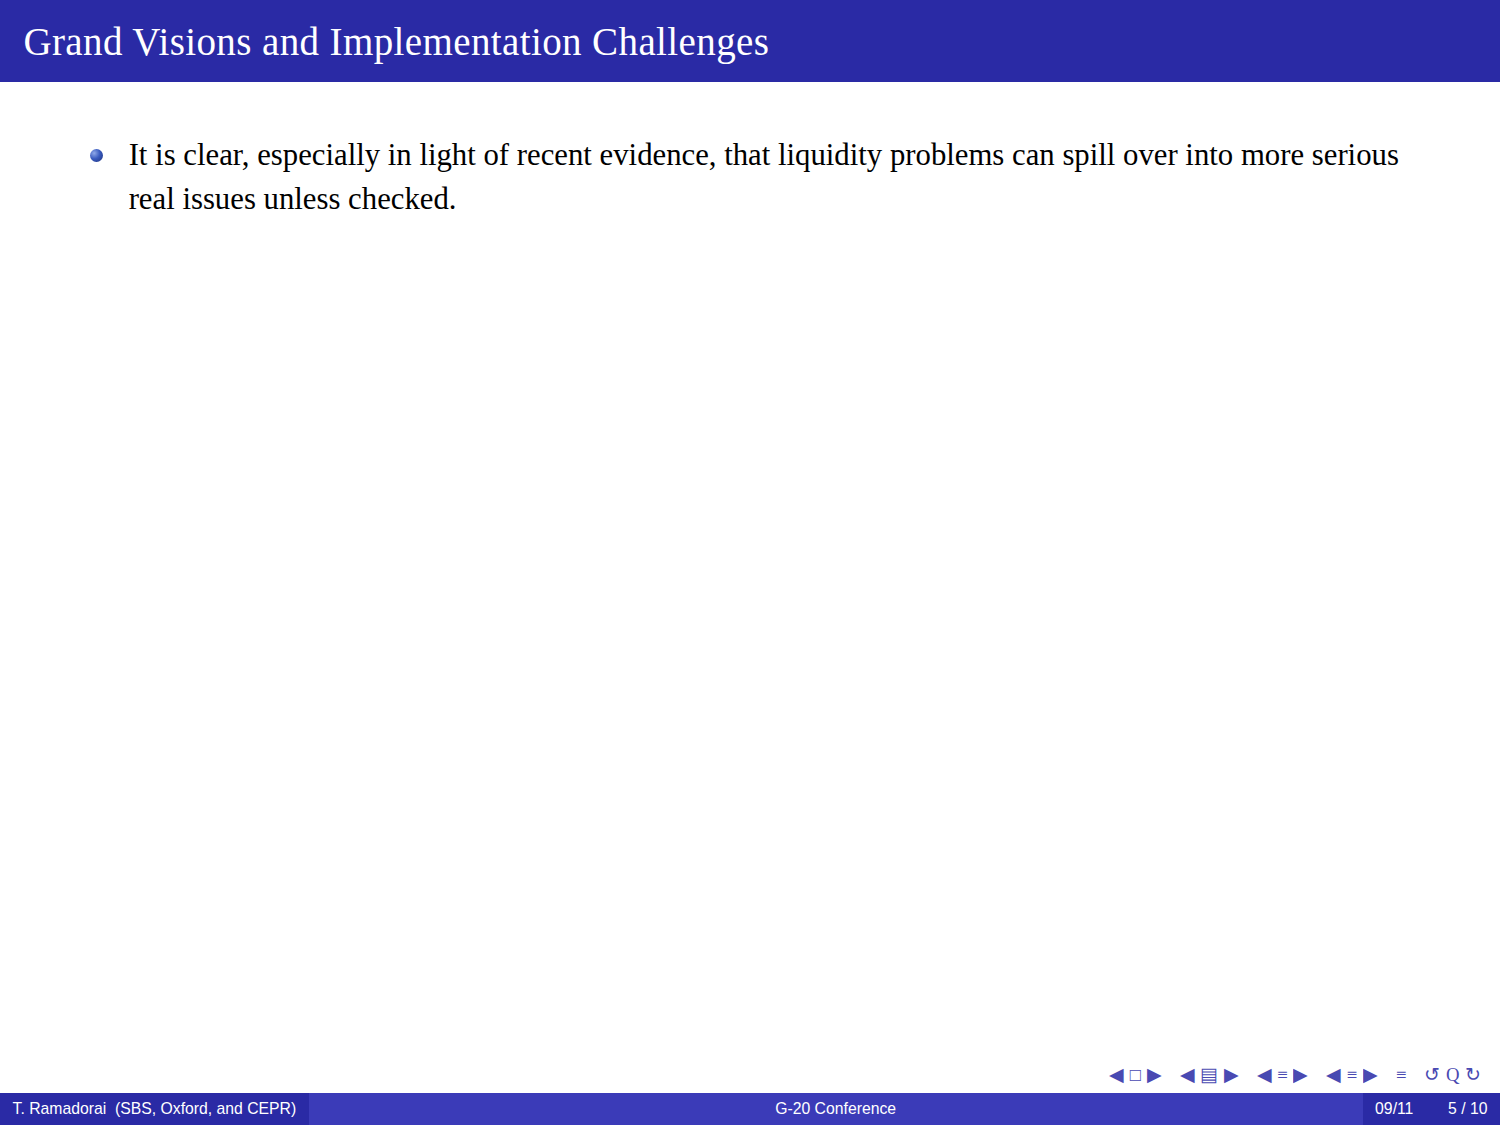Grand Visions and Implementation Challenges
It is clear, especially in light of recent evidence, that liquidity problems can spill over into more serious real issues unless checked.
◀□▶ ◀▤▶ ◀≡▶ ◀≡▶ ≡ ↺Q↻
T. Ramadorai (SBS, Oxford, and CEPR)
G-20 Conference
09/115 / 10